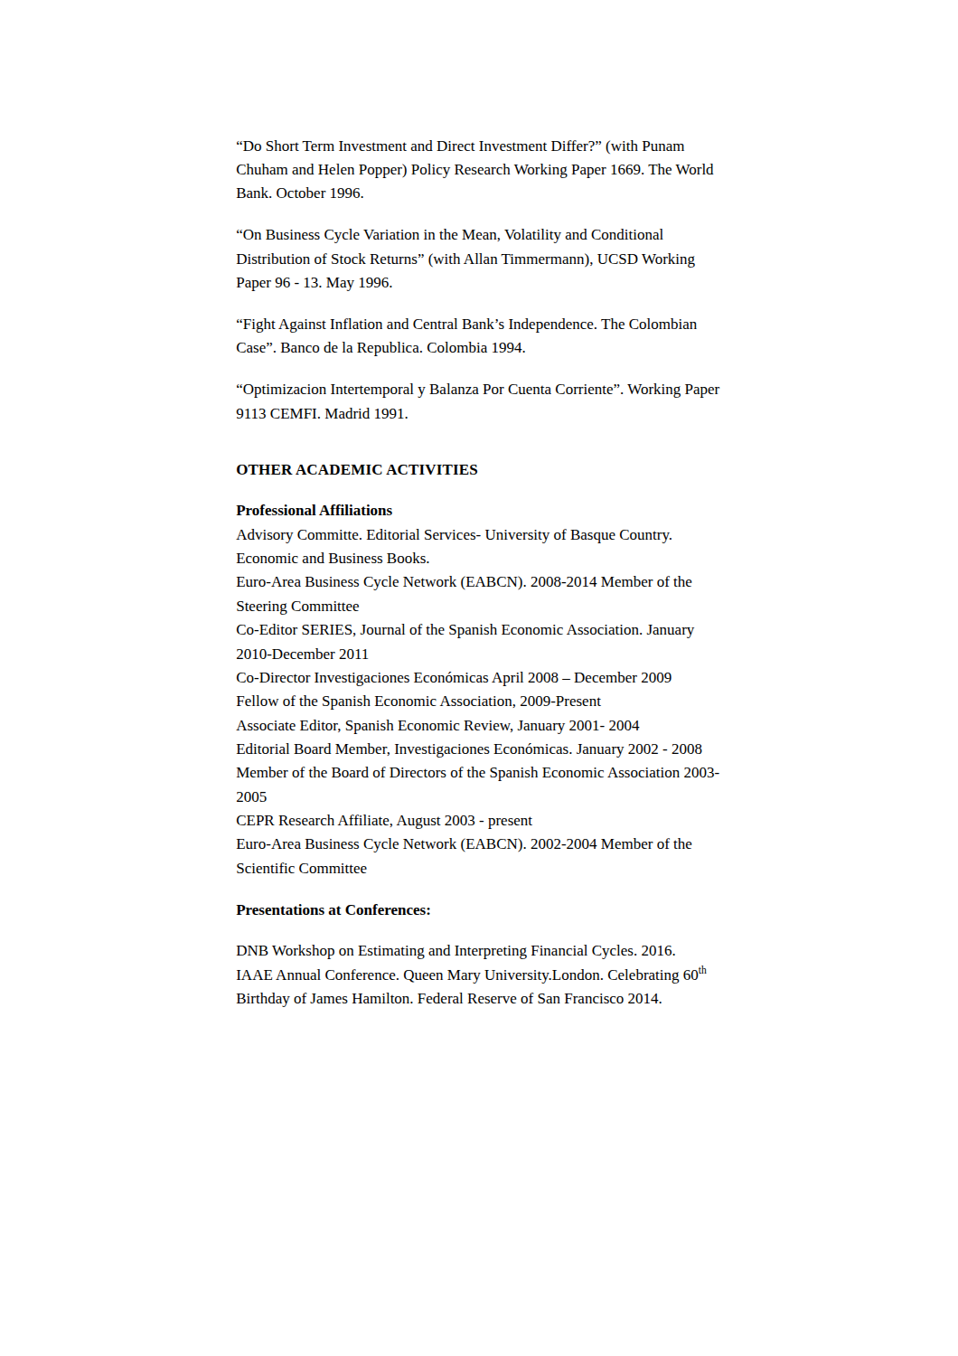“Do Short Term Investment and Direct Investment Differ?” (with Punam Chuham and Helen Popper) Policy Research Working Paper 1669. The World Bank. October 1996.
“On Business Cycle Variation in the Mean, Volatility and Conditional Distribution of Stock Returns” (with Allan Timmermann), UCSD Working Paper 96 - 13. May 1996.
“Fight Against Inflation and Central Bank’s Independence. The Colombian Case”. Banco de la Republica. Colombia 1994.
“Optimizacion Intertemporal y Balanza Por Cuenta Corriente”. Working Paper 9113 CEMFI. Madrid 1991.
OTHER ACADEMIC ACTIVITIES
Professional Affiliations
Advisory Committe. Editorial Services- University of Basque Country. Economic and Business Books.
Euro-Area Business Cycle Network (EABCN). 2008-2014 Member of the Steering Committee
Co-Editor SERIES, Journal of the Spanish Economic Association. January 2010-December 2011
Co-Director Investigaciones Económicas April 2008 – December 2009
Fellow of the Spanish Economic Association, 2009-Present
Associate Editor, Spanish Economic Review, January 2001- 2004
Editorial Board Member, Investigaciones Económicas. January 2002 - 2008
Member of the Board of Directors of the Spanish Economic Association 2003-2005
CEPR Research Affiliate, August 2003 - present
Euro-Area Business Cycle Network (EABCN). 2002-2004 Member of the Scientific Committee
Presentations at Conferences:
DNB Workshop on Estimating and Interpreting Financial Cycles. 2016.
IAAE Annual Conference. Queen Mary University.London. Celebrating 60th Birthday of James Hamilton. Federal Reserve of San Francisco 2014.